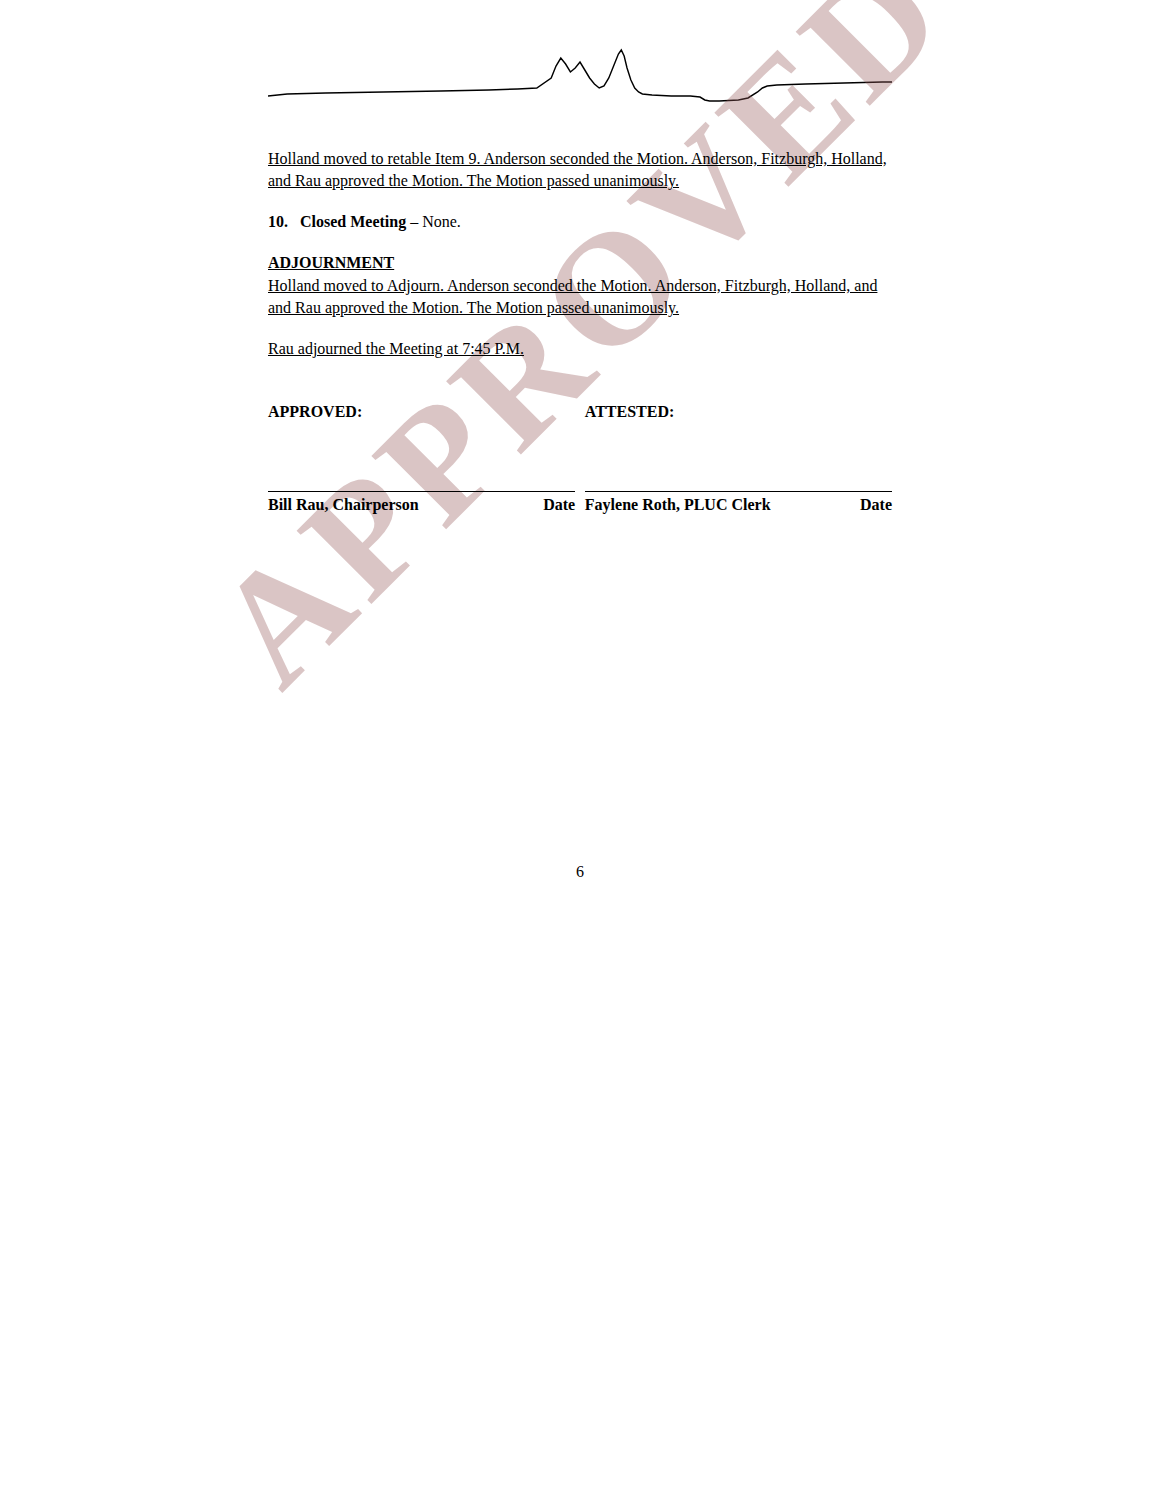APPROVED
Holland moved to retable Item 9. Anderson seconded the Motion. Anderson, Fitzburgh, Holland, and Rau approved the Motion. The Motion passed unanimously.
10. Closed Meeting – None.
ADJOURNMENT
Holland moved to Adjourn. Anderson seconded the Motion. Anderson, Fitzburgh, Holland, and and Rau approved the Motion. The Motion passed unanimously.
Rau adjourned the Meeting at 7:45 P.M.
APPROVED: ATTESTED:
Bill Rau, Chairperson Date
Faylene Roth, PLUC Clerk Date
6